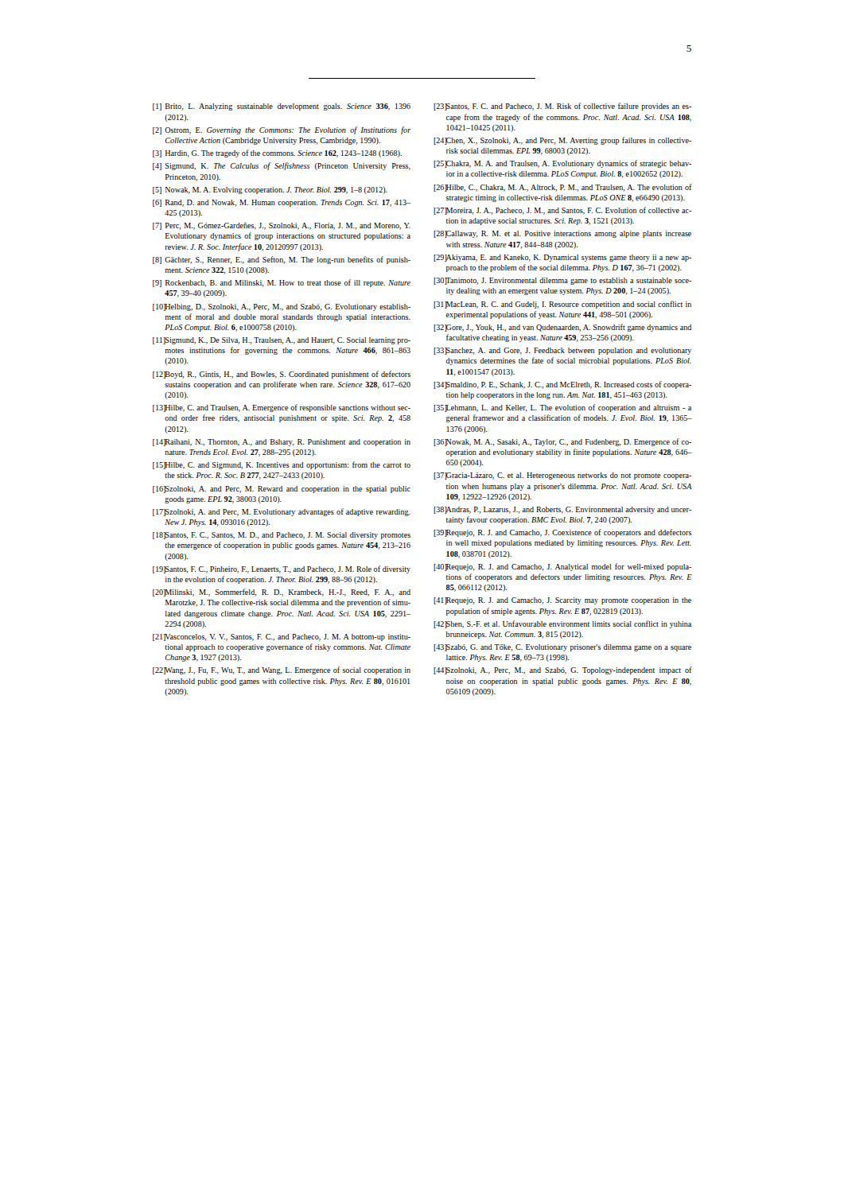5
Brito, L. Analyzing sustainable development goals. Science 336, 1396 (2012).
Ostrom, E. Governing the Commons: The Evolution of Institutions for Collective Action (Cambridge University Press, Cambridge, 1990).
Hardin, G. The tragedy of the commons. Science 162, 1243–1248 (1968).
Sigmund, K. The Calculus of Selfishness (Princeton University Press, Princeton, 2010).
Nowak, M. A. Evolving cooperation. J. Theor. Biol. 299, 1–8 (2012).
Rand, D. and Nowak, M. Human cooperation. Trends Cogn. Sci. 17, 413–425 (2013).
Perc, M., Gómez-Gardeñes, J., Szolnoki, A., Floría, J. M., and Moreno, Y. Evolutionary dynamics of group interactions on structured populations: a review. J. R. Soc. Interface 10, 20120997 (2013).
Gächter, S., Renner, E., and Sefton, M. The long-run benefits of punishment. Science 322, 1510 (2008).
Rockenbach, B. and Milinski, M. How to treat those of ill repute. Nature 457, 39–40 (2009).
Helbing, D., Szolnoki, A., Perc, M., and Szabó, G. Evolutionary establishment of moral and double moral standards through spatial interactions. PLoS Comput. Biol. 6, e1000758 (2010).
Sigmund, K., De Silva, H., Traulsen, A., and Hauert, C. Social learning promotes institutions for governing the commons. Nature 466, 861–863 (2010).
Boyd, R., Gintis, H., and Bowles, S. Coordinated punishment of defectors sustains cooperation and can proliferate when rare. Science 328, 617–620 (2010).
Hilbe, C. and Traulsen, A. Emergence of responsible sanctions without second order free riders, antisocial punishment or spite. Sci. Rep. 2, 458 (2012).
Raihani, N., Thornton, A., and Bshary, R. Punishment and cooperation in nature. Trends Ecol. Evol. 27, 288–295 (2012).
Hilbe, C. and Sigmund, K. Incentives and opportunism: from the carrot to the stick. Proc. R. Soc. B 277, 2427–2433 (2010).
Szolnoki, A. and Perc, M. Reward and cooperation in the spatial public goods game. EPL 92, 38003 (2010).
Szolnoki, A. and Perc, M. Evolutionary advantages of adaptive rewarding. New J. Phys. 14, 093016 (2012).
Santos, F. C., Santos, M. D., and Pacheco, J. M. Social diversity promotes the emergence of cooperation in public goods games. Nature 454, 213–216 (2008).
Santos, F. C., Pinheiro, F., Lenaerts, T., and Pacheco, J. M. Role of diversity in the evolution of cooperation. J. Theor. Biol. 299, 88–96 (2012).
Milinski, M., Sommerfeld, R. D., Krambeck, H.-J., Reed, F. A., and Marotzke, J. The collective-risk social dilemma and the prevention of simulated dangerous climate change. Proc. Natl. Acad. Sci. USA 105, 2291–2294 (2008).
Vasconcelos, V. V., Santos, F. C., and Pacheco, J. M. A bottom-up institutional approach to cooperative governance of risky commons. Nat. Climate Change 3, 1927 (2013).
Wang, J., Fu, F., Wu, T., and Wang, L. Emergence of social cooperation in threshold public good games with collective risk. Phys. Rev. E 80, 016101 (2009).
Santos, F. C. and Pacheco, J. M. Risk of collective failure provides an escape from the tragedy of the commons. Proc. Natl. Acad. Sci. USA 108, 10421–10425 (2011).
Chen, X., Szolnoki, A., and Perc, M. Averting group failures in collective-risk social dilemmas. EPL 99, 68003 (2012).
Chakra, M. A. and Traulsen, A. Evolutionary dynamics of strategic behavior in a collective-risk dilemma. PLoS Comput. Biol. 8, e1002652 (2012).
Hilbe, C., Chakra, M. A., Altrock, P. M., and Traulsen, A. The evolution of strategic timing in collective-risk dilemmas. PLoS ONE 8, e66490 (2013).
Moreira, J. A., Pacheco, J. M., and Santos, F. C. Evolution of collective action in adaptive social structures. Sci. Rep. 3, 1521 (2013).
Callaway, R. M. et al. Positive interactions among alpine plants increase with stress. Nature 417, 844–848 (2002).
Akiyama, E. and Kaneko, K. Dynamical systems game theory ii a new approach to the problem of the social dilemma. Phys. D 167, 36–71 (2002).
Tanimoto, J. Environmental dilemma game to establish a sustainable soceity dealing with an emergent value system. Phys. D 200, 1–24 (2005).
MacLean, R. C. and Gudelj, I. Resource competition and social conflict in experimental populations of yeast. Nature 441, 498–501 (2006).
Gore, J., Youk, H., and van Qudenaarden, A. Snowdrift game dynamics and facultative cheating in yeast. Nature 459, 253–256 (2009).
Sanchez, A. and Gore, J. Feedback between population and evolutionary dynamics determines the fate of social microbial populations. PLoS Biol. 11, e1001547 (2013).
Smaldino, P. E., Schank, J. C., and McElreth, R. Increased costs of cooperation help cooperators in the long run. Am. Nat. 181, 451–463 (2013).
Lehmann, L. and Keller, L. The evolution of cooperation and altruism - a general framewor and a classification of models. J. Evol. Biol. 19, 1365–1376 (2006).
Nowak, M. A., Sasaki, A., Taylor, C., and Fudenberg, D. Emergence of cooperation and evolutionary stability in finite populations. Nature 428, 646–650 (2004).
Gracia-Lázaro, C. et al. Heterogeneous networks do not promote cooperation when humans play a prisoner's dilemma. Proc. Natl. Acad. Sci. USA 109, 12922–12926 (2012).
Andras, P., Lazarus, J., and Roberts, G. Environmental adversity and uncertainty favour cooperation. BMC Evol. Biol. 7, 240 (2007).
Requejo, R. J. and Camacho, J. Coexistence of cooperators and ddefectors in well mixed populations mediated by limiting resources. Phys. Rev. Lett. 108, 038701 (2012).
Requejo, R. J. and Camacho, J. Analytical model for well-mixed populations of cooperators and defectors under limiting resources. Phys. Rev. E 85, 066112 (2012).
Requejo, R. J. and Camacho, J. Scarcity may promote cooperation in the population of smiple agents. Phys. Rev. E 87, 022819 (2013).
Shen, S.-F. et al. Unfavourable environment limits social conflict in yuhina brunneiceps. Nat. Commun. 3, 815 (2012).
Szabó, G. and Tőke, C. Evolutionary prisoner's dilemma game on a square lattice. Phys. Rev. E 58, 69–73 (1998).
Szolnoki, A., Perc, M., and Szabó, G. Topology-independent impact of noise on cooperation in spatial public goods games. Phys. Rev. E 80, 056109 (2009).